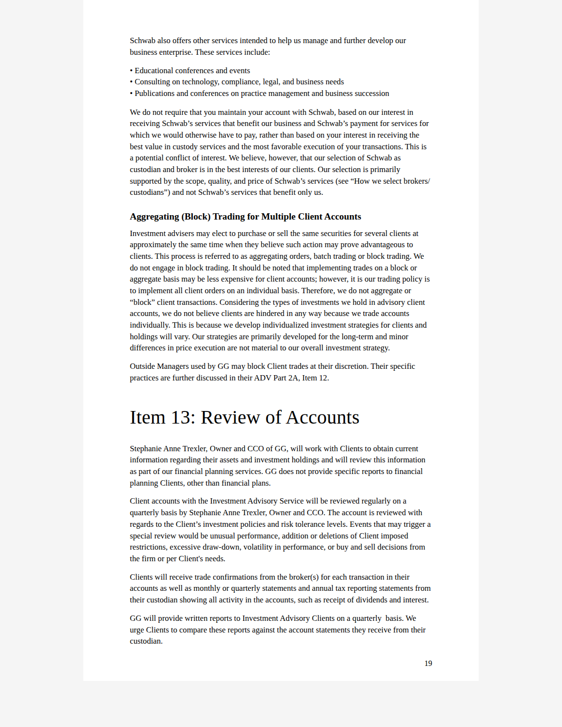Schwab also offers other services intended to help us manage and further develop our business enterprise. These services include:
• Educational conferences and events
• Consulting on technology, compliance, legal, and business needs
• Publications and conferences on practice management and business succession
We do not require that you maintain your account with Schwab, based on our interest in receiving Schwab’s services that benefit our business and Schwab’s payment for services for which we would otherwise have to pay, rather than based on your interest in receiving the best value in custody services and the most favorable execution of your transactions. This is a potential conflict of interest. We believe, however, that our selection of Schwab as custodian and broker is in the best interests of our clients. Our selection is primarily supported by the scope, quality, and price of Schwab’s services (see “How we select brokers/ custodians”) and not Schwab’s services that benefit only us.
Aggregating (Block) Trading for Multiple Client Accounts
Investment advisers may elect to purchase or sell the same securities for several clients at approximately the same time when they believe such action may prove advantageous to clients. This process is referred to as aggregating orders, batch trading or block trading. We do not engage in block trading. It should be noted that implementing trades on a block or aggregate basis may be less expensive for client accounts; however, it is our trading policy is to implement all client orders on an individual basis. Therefore, we do not aggregate or “block” client transactions. Considering the types of investments we hold in advisory client accounts, we do not believe clients are hindered in any way because we trade accounts individually. This is because we develop individualized investment strategies for clients and holdings will vary. Our strategies are primarily developed for the long-term and minor differences in price execution are not material to our overall investment strategy.
Outside Managers used by GG may block Client trades at their discretion. Their specific practices are further discussed in their ADV Part 2A, Item 12.
Item 13: Review of Accounts
Stephanie Anne Trexler, Owner and CCO of GG, will work with Clients to obtain current information regarding their assets and investment holdings and will review this information as part of our financial planning services. GG does not provide specific reports to financial planning Clients, other than financial plans.
Client accounts with the Investment Advisory Service will be reviewed regularly on a quarterly basis by Stephanie Anne Trexler, Owner and CCO. The account is reviewed with regards to the Client’s investment policies and risk tolerance levels. Events that may trigger a special review would be unusual performance, addition or deletions of Client imposed restrictions, excessive draw-down, volatility in performance, or buy and sell decisions from the firm or per Client's needs.
Clients will receive trade confirmations from the broker(s) for each transaction in their accounts as well as monthly or quarterly statements and annual tax reporting statements from their custodian showing all activity in the accounts, such as receipt of dividends and interest.
GG will provide written reports to Investment Advisory Clients on a quarterly basis. We urge Clients to compare these reports against the account statements they receive from their custodian.
19